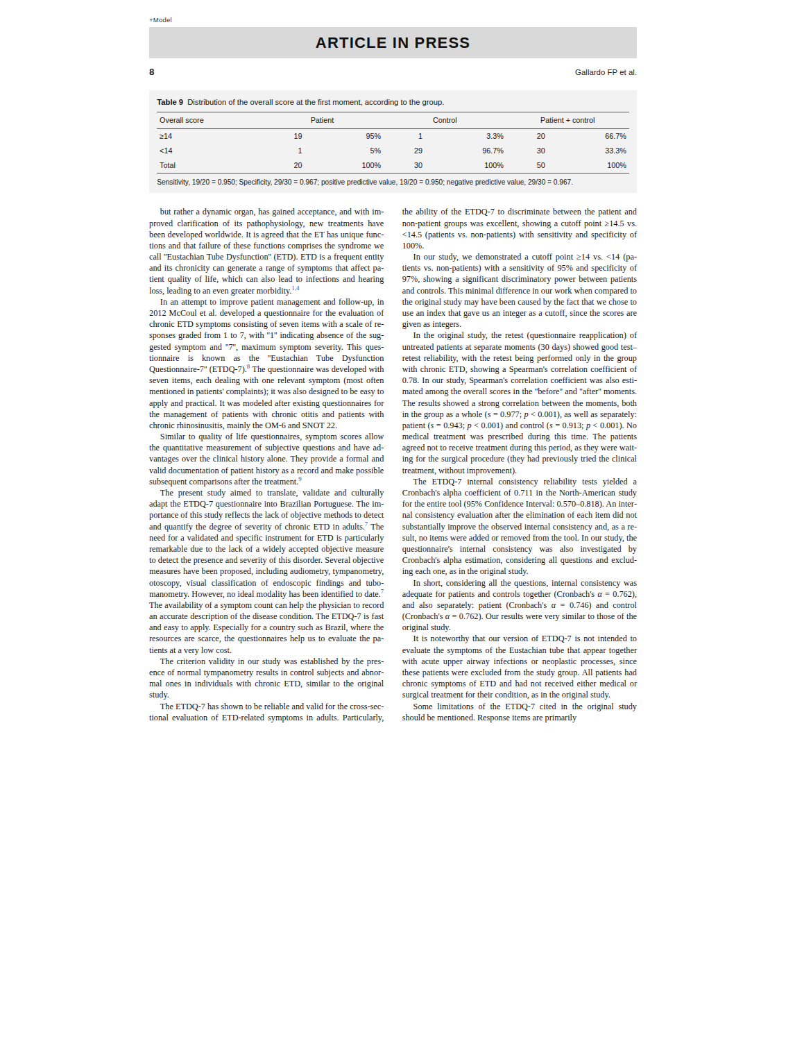+Model
ARTICLE IN PRESS
8
Gallardo FP et al.
Table 9 Distribution of the overall score at the first moment, according to the group.
| Overall score | Patient | Control | Patient + control |
| --- | --- | --- | --- |
| ≥14 | 19 | 95% | 1 | 3.3% | 20 | 66.7% |
| <14 | 1 | 5% | 29 | 96.7% | 30 | 33.3% |
| Total | 20 | 100% | 30 | 100% | 50 | 100% |
Sensitivity, 19/20 = 0.950; Specificity, 29/30 = 0.967; positive predictive value, 19/20 = 0.950; negative predictive value, 29/30 = 0.967.
but rather a dynamic organ, has gained acceptance, and with improved clarification of its pathophysiology, new treatments have been developed worldwide. It is agreed that the ET has unique functions and that failure of these functions comprises the syndrome we call ''Eustachian Tube Dysfunction'' (ETD). ETD is a frequent entity and its chronicity can generate a range of symptoms that affect patient quality of life, which can also lead to infections and hearing loss, leading to an even greater morbidity.1,4
In an attempt to improve patient management and follow-up, in 2012 McCoul et al. developed a questionnaire for the evaluation of chronic ETD symptoms consisting of seven items with a scale of responses graded from 1 to 7, with ''1'' indicating absence of the suggested symptom and ''7'', maximum symptom severity. This questionnaire is known as the ''Eustachian Tube Dysfunction Questionnaire-7'' (ETDQ-7).8 The questionnaire was developed with seven items, each dealing with one relevant symptom (most often mentioned in patients' complaints); it was also designed to be easy to apply and practical. It was modeled after existing questionnaires for the management of patients with chronic otitis and patients with chronic rhinosinusitis, mainly the OM-6 and SNOT 22.
Similar to quality of life questionnaires, symptom scores allow the quantitative measurement of subjective questions and have advantages over the clinical history alone. They provide a formal and valid documentation of patient history as a record and make possible subsequent comparisons after the treatment.9
The present study aimed to translate, validate and culturally adapt the ETDQ-7 questionnaire into Brazilian Portuguese. The importance of this study reflects the lack of objective methods to detect and quantify the degree of severity of chronic ETD in adults.7 The need for a validated and specific instrument for ETD is particularly remarkable due to the lack of a widely accepted objective measure to detect the presence and severity of this disorder. Several objective measures have been proposed, including audiometry, tympanometry, otoscopy, visual classification of endoscopic findings and tubomanometry. However, no ideal modality has been identified to date.7 The availability of a symptom count can help the physician to record an accurate description of the disease condition. The ETDQ-7 is fast and easy to apply. Especially for a country such as Brazil, where the resources are scarce, the questionnaires help us to evaluate the patients at a very low cost.
The criterion validity in our study was established by the presence of normal tympanometry results in control subjects and abnormal ones in individuals with chronic ETD, similar to the original study.
The ETDQ-7 has shown to be reliable and valid for the cross-sectional evaluation of ETD-related symptoms in adults. Particularly, the ability of the ETDQ-7 to discriminate between the patient and non-patient groups was excellent, showing a cutoff point ≥14.5 vs. <14.5 (patients vs. non-patients) with sensitivity and specificity of 100%.
In our study, we demonstrated a cutoff point ≥14 vs. <14 (patients vs. non-patients) with a sensitivity of 95% and specificity of 97%, showing a significant discriminatory power between patients and controls. This minimal difference in our work when compared to the original study may have been caused by the fact that we chose to use an index that gave us an integer as a cutoff, since the scores are given as integers.
In the original study, the retest (questionnaire reapplication) of untreated patients at separate moments (30 days) showed good test–retest reliability, with the retest being performed only in the group with chronic ETD, showing a Spearman's correlation coefficient of 0.78. In our study, Spearman's correlation coefficient was also estimated among the overall scores in the ''before'' and ''after'' moments. The results showed a strong correlation between the moments, both in the group as a whole (s = 0.977; p < 0.001), as well as separately: patient (s = 0.943; p < 0.001) and control (s = 0.913; p < 0.001). No medical treatment was prescribed during this time. The patients agreed not to receive treatment during this period, as they were waiting for the surgical procedure (they had previously tried the clinical treatment, without improvement).
The ETDQ-7 internal consistency reliability tests yielded a Cronbach's alpha coefficient of 0.711 in the North-American study for the entire tool (95% Confidence Interval: 0.570–0.818). An internal consistency evaluation after the elimination of each item did not substantially improve the observed internal consistency and, as a result, no items were added or removed from the tool. In our study, the questionnaire's internal consistency was also investigated by Cronbach's alpha estimation, considering all questions and excluding each one, as in the original study.
In short, considering all the questions, internal consistency was adequate for patients and controls together (Cronbach's α = 0.762), and also separately: patient (Cronbach's α = 0.746) and control (Cronbach's α = 0.762). Our results were very similar to those of the original study.
It is noteworthy that our version of ETDQ-7 is not intended to evaluate the symptoms of the Eustachian tube that appear together with acute upper airway infections or neoplastic processes, since these patients were excluded from the study group. All patients had chronic symptoms of ETD and had not received either medical or surgical treatment for their condition, as in the original study.
Some limitations of the ETDQ-7 cited in the original study should be mentioned. Response items are primarily